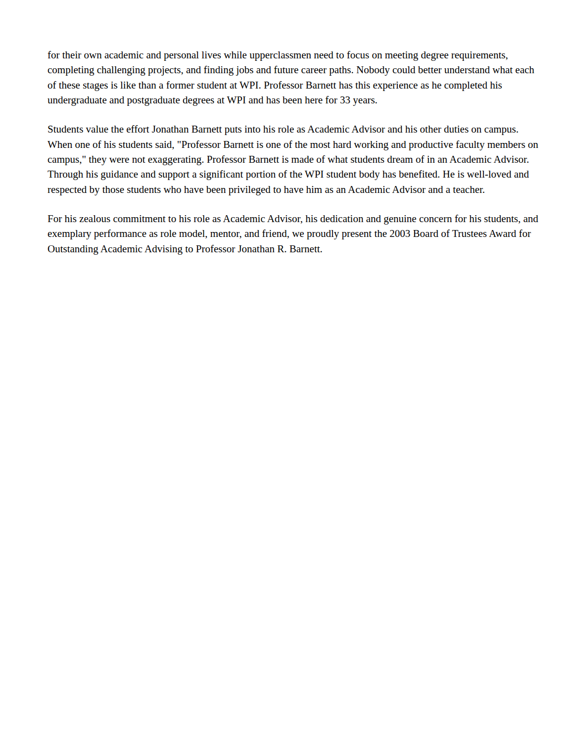for their own academic and personal lives while upperclassmen need to focus on meeting degree requirements, completing challenging projects, and finding jobs and future career paths. Nobody could better understand what each of these stages is like than a former student at WPI. Professor Barnett has this experience as he completed his undergraduate and postgraduate degrees at WPI and has been here for 33 years.
Students value the effort Jonathan Barnett puts into his role as Academic Advisor and his other duties on campus. When one of his students said, "Professor Barnett is one of the most hard working and productive faculty members on campus," they were not exaggerating. Professor Barnett is made of what students dream of in an Academic Advisor. Through his guidance and support a significant portion of the WPI student body has benefited. He is well-loved and respected by those students who have been privileged to have him as an Academic Advisor and a teacher.
For his zealous commitment to his role as Academic Advisor, his dedication and genuine concern for his students, and exemplary performance as role model, mentor, and friend, we proudly present the 2003 Board of Trustees Award for Outstanding Academic Advising to Professor Jonathan R. Barnett.